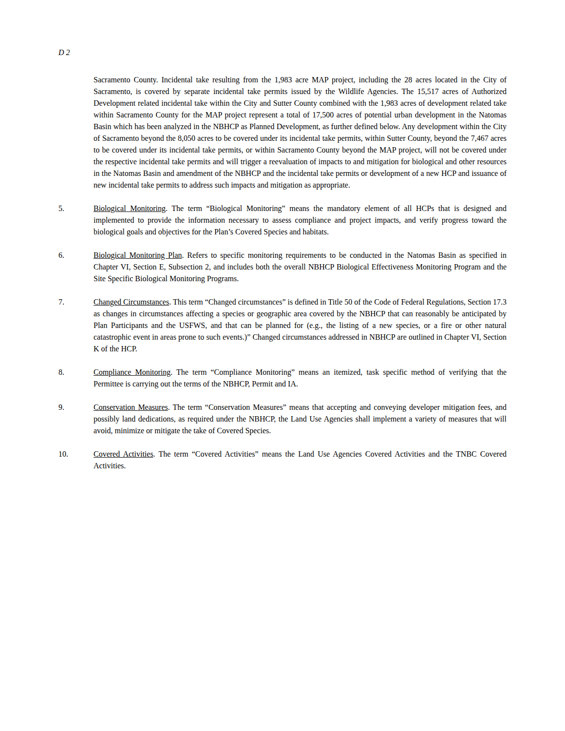D 2
Sacramento County. Incidental take resulting from the 1,983 acre MAP project, including the 28 acres located in the City of Sacramento, is covered by separate incidental take permits issued by the Wildlife Agencies. The 15,517 acres of Authorized Development related incidental take within the City and Sutter County combined with the 1,983 acres of development related take within Sacramento County for the MAP project represent a total of 17,500 acres of potential urban development in the Natomas Basin which has been analyzed in the NBHCP as Planned Development, as further defined below. Any development within the City of Sacramento beyond the 8,050 acres to be covered under its incidental take permits, within Sutter County, beyond the 7,467 acres to be covered under its incidental take permits, or within Sacramento County beyond the MAP project, will not be covered under the respective incidental take permits and will trigger a reevaluation of impacts to and mitigation for biological and other resources in the Natomas Basin and amendment of the NBHCP and the incidental take permits or development of a new HCP and issuance of new incidental take permits to address such impacts and mitigation as appropriate.
5.
Biological Monitoring. The term “Biological Monitoring” means the mandatory element of all HCPs that is designed and implemented to provide the information necessary to assess compliance and project impacts, and verify progress toward the biological goals and objectives for the Plan’s Covered Species and habitats.
6.
Biological Monitoring Plan. Refers to specific monitoring requirements to be conducted in the Natomas Basin as specified in Chapter VI, Section E, Subsection 2, and includes both the overall NBHCP Biological Effectiveness Monitoring Program and the Site Specific Biological Monitoring Programs.
7.
Changed Circumstances. This term “Changed circumstances” is defined in Title 50 of the Code of Federal Regulations, Section 17.3 as changes in circumstances affecting a species or geographic area covered by the NBHCP that can reasonably be anticipated by Plan Participants and the USFWS, and that can be planned for (e.g., the listing of a new species, or a fire or other natural catastrophic event in areas prone to such events.)” Changed circumstances addressed in NBHCP are outlined in Chapter VI, Section K of the HCP.
8.
Compliance Monitoring. The term “Compliance Monitoring” means an itemized, task specific method of verifying that the Permittee is carrying out the terms of the NBHCP, Permit and IA.
9.
Conservation Measures. The term “Conservation Measures” means that accepting and conveying developer mitigation fees, and possibly land dedications, as required under the NBHCP, the Land Use Agencies shall implement a variety of measures that will avoid, minimize or mitigate the take of Covered Species.
10.
Covered Activities. The term “Covered Activities” means the Land Use Agencies Covered Activities and the TNBC Covered Activities.